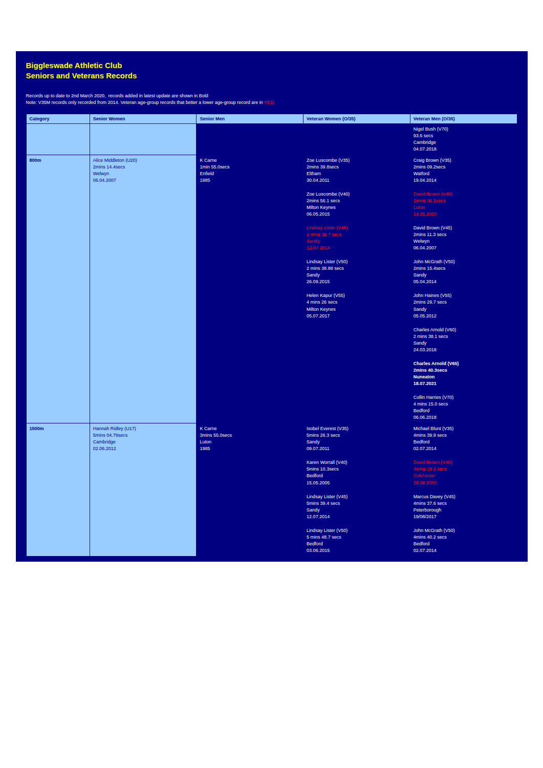Biggleswade Athletic Club
Seniors and Veterans Records
Records up to date to 2nd March 2020, records added in latest update are shown in Bold
Note: V35M records only recorded from 2014. Veteran age-group records that better a lower age-group record are in RED
| Category | Senior Women | Senior Men | Veteran Women (O/35) | Veteran Men (O/35) |
| --- | --- | --- | --- | --- |
| | | | | Nigel Bush (V70) 93.6 secs Cambridge 04.07.2018 |
| 800m | Alice Middleton (U20) 2mins 14.4secs Welwyn 06.04.2007 | K Carne 1min 55.0secs Enfield 1985 | Zoe Luscombe (V35) 2mins 39.8secs Eltham 30.04.2011 Zoe Luscombe (V40) 2mins 56.1 secs Milton Keynes 06.05.2015 Lindsay Lister (V45) 2 mins 38.7 secs Sandy 12.07.2014 Lindsay Lister (V50) 2 mins 38.88 secs Sandy 26.09.2015 Helen Kapur (V55) 4 mins 26 secs Milton Keynes 05.07.2017 | Craig Brown (V35) 2mins 09.2secs Watford 19.04.2014 David Brown (V40) 2mins 06.5secs Luton 14.05.2000 David Brown (V45) 2mins 11.3 secs Welwyn 06.04.2007 John McGrath (V50) 2mins 15.4secs Sandy 05.04.2014 John Haines (V55) 2mins 29.7 secs Sandy 05.05.2012 Charles Arnold (V60) 2 mins 38.1 secs Sandy 24.03.2018 Charles Arnold (V65) 2mins 40.3secs Nuneaton 18.07.2021 Collin Harries (V70) 4 mins 15.0 secs Bedford 06.06.2018 |
| 1500m | Hannah Ridley (U17) 5mins 04.79secs Cambridge 02.06.2012 | K Carne 3mins 55.0secs Luton 1985 | Isobel Everest (V35) 5mins 26.3 secs Sandy 09.07.2011 Karen Worrall (V40) 5mins 10.3secs Bedford 15.05.2005 Lindsay Lister (V45) 5mins 39.4 secs Sandy 12.07.2014 Lindsay Lister (V50) 5 mins 48.7 secs Bedford 03.06.2015 | Michael Blunt (V35) 4mins 39.9 secs Bedford 02.07.2014 David Brown (V40) 4mins 29.0 secs Colchester 28.08.2000 Marcus Davey (V45) 4mins 37.6 secs Peterborough 19/08/2017 John McGrath (V50) 4mins 40.2 secs Bedford 02.07.2014 |